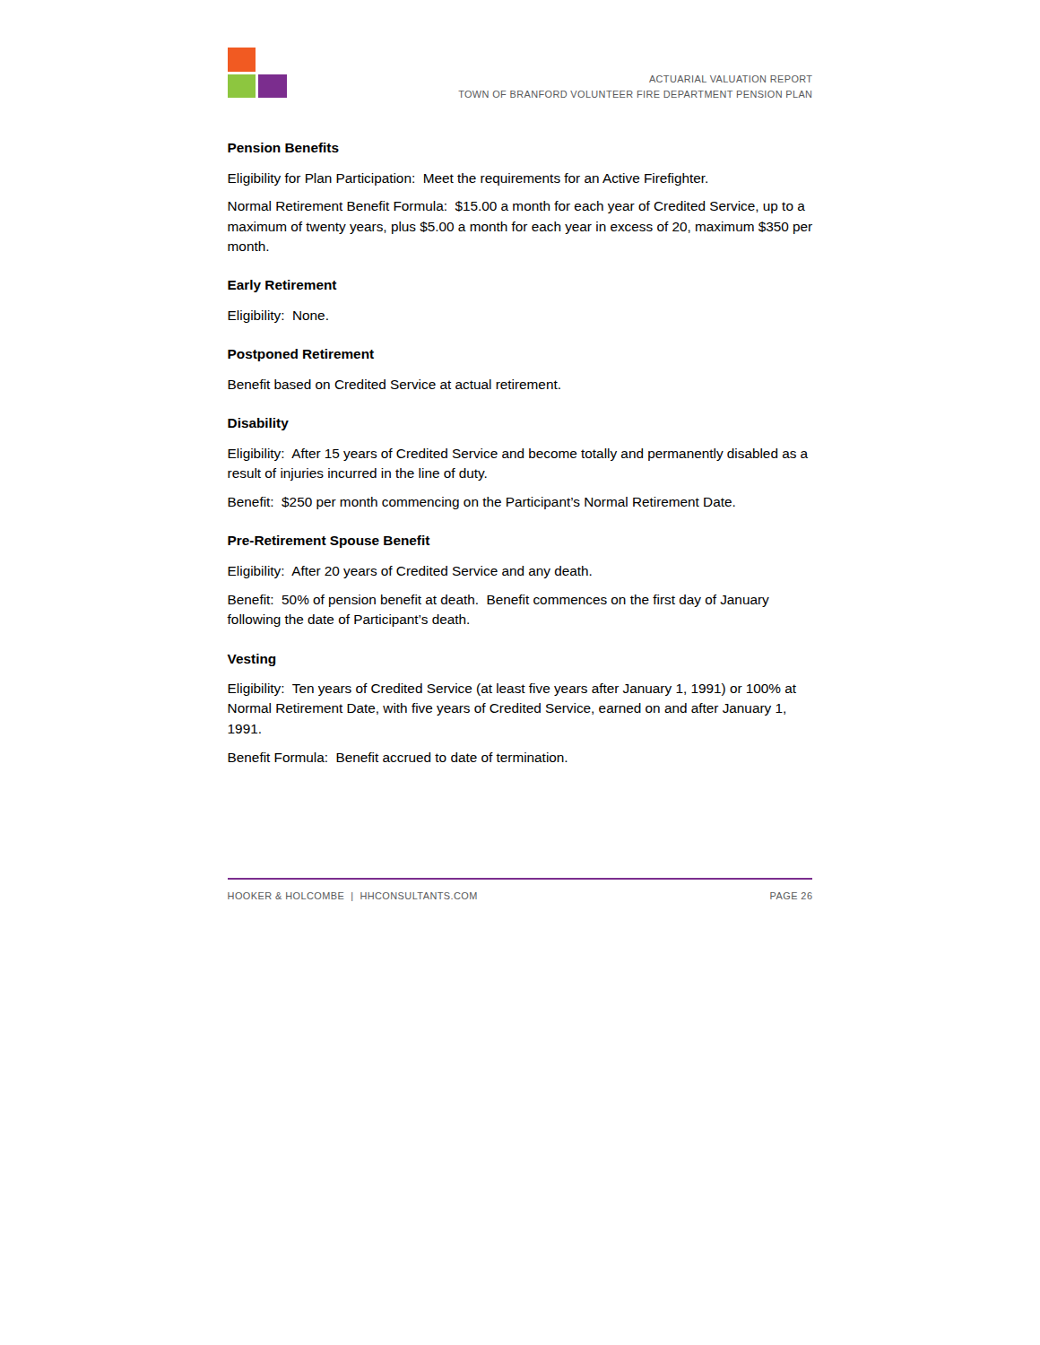ACTUARIAL VALUATION REPORT
TOWN OF BRANFORD VOLUNTEER FIRE DEPARTMENT PENSION PLAN
Pension Benefits
Eligibility for Plan Participation: Meet the requirements for an Active Firefighter.
Normal Retirement Benefit Formula: $15.00 a month for each year of Credited Service, up to a maximum of twenty years, plus $5.00 a month for each year in excess of 20, maximum $350 per month.
Early Retirement
Eligibility: None.
Postponed Retirement
Benefit based on Credited Service at actual retirement.
Disability
Eligibility: After 15 years of Credited Service and become totally and permanently disabled as a result of injuries incurred in the line of duty.
Benefit: $250 per month commencing on the Participant’s Normal Retirement Date.
Pre-Retirement Spouse Benefit
Eligibility: After 20 years of Credited Service and any death.
Benefit: 50% of pension benefit at death. Benefit commences on the first day of January following the date of Participant’s death.
Vesting
Eligibility: Ten years of Credited Service (at least five years after January 1, 1991) or 100% at Normal Retirement Date, with five years of Credited Service, earned on and after January 1, 1991.
Benefit Formula: Benefit accrued to date of termination.
HOOKER & HOLCOMBE | HHCONSULTANTS.COM
PAGE 26